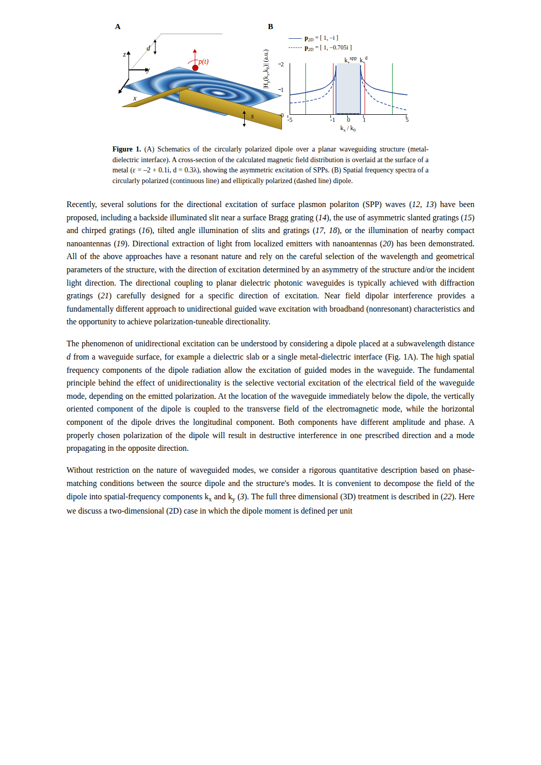A
z y x
d
p(t)
s
B
p2D = [ 1, −i ]
p2D = [ 1, −0.705i ]
kxspp kxd
|Hy(kx,k0)| (a.u.)
2
1
0
-5
-1
0
1
5
kx / k0
Figure 1. (A) Schematics of the circularly polarized dipole over a planar waveguiding structure (metal-dielectric interface). A cross-section of the calculated magnetic field distribution is overlaid at the surface of a metal (ε = –2 + 0.1i, d = 0.3λ), showing the asymmetric excitation of SPPs. (B) Spatial frequency spectra of a circularly polarized (continuous line) and elliptically polarized (dashed line) dipole.
Recently, several solutions for the directional excitation of surface plasmon polariton (SPP) waves (12, 13) have been proposed, including a backside illuminated slit near a surface Bragg grating (14), the use of asymmetric slanted gratings (15) and chirped gratings (16), tilted angle illumination of slits and gratings (17, 18), or the illumination of nearby compact nanoantennas (19). Directional extraction of light from localized emitters with nanoantennas (20) has been demonstrated. All of the above approaches have a resonant nature and rely on the careful selection of the wavelength and geometrical parameters of the structure, with the direction of excitation determined by an asymmetry of the structure and/or the incident light direction. The directional coupling to planar dielectric photonic waveguides is typically achieved with diffraction gratings (21) carefully designed for a specific direction of excitation. Near field dipolar interference provides a fundamentally different approach to unidirectional guided wave excitation with broadband (nonresonant) characteristics and the opportunity to achieve polarization-tuneable directionality.
The phenomenon of unidirectional excitation can be understood by considering a dipole placed at a subwavelength distance d from a waveguide surface, for example a dielectric slab or a single metal-dielectric interface (Fig. 1A). The high spatial frequency components of the dipole radiation allow the excitation of guided modes in the waveguide. The fundamental principle behind the effect of unidirectionality is the selective vectorial excitation of the electrical field of the waveguide mode, depending on the emitted polarization. At the location of the waveguide immediately below the dipole, the vertically oriented component of the dipole is coupled to the transverse field of the electromagnetic mode, while the horizontal component of the dipole drives the longitudinal component. Both components have different amplitude and phase. A properly chosen polarization of the dipole will result in destructive interference in one prescribed direction and a mode propagating in the opposite direction.
Without restriction on the nature of waveguided modes, we consider a rigorous quantitative description based on phase-matching conditions between the source dipole and the structure's modes. It is convenient to decompose the field of the dipole into spatial-frequency components kx and ky (3). The full three dimensional (3D) treatment is described in (22). Here we discuss a two-dimensional (2D) case in which the dipole moment is defined per unit